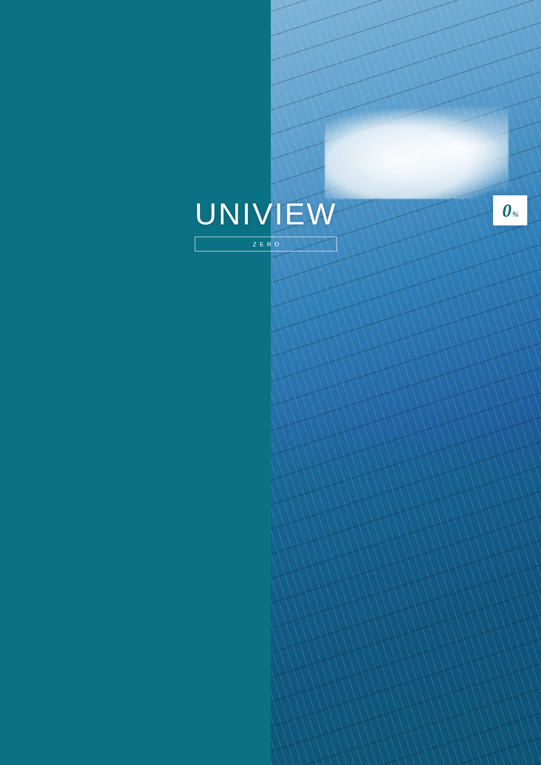UNIVIEW
ZERO
0%